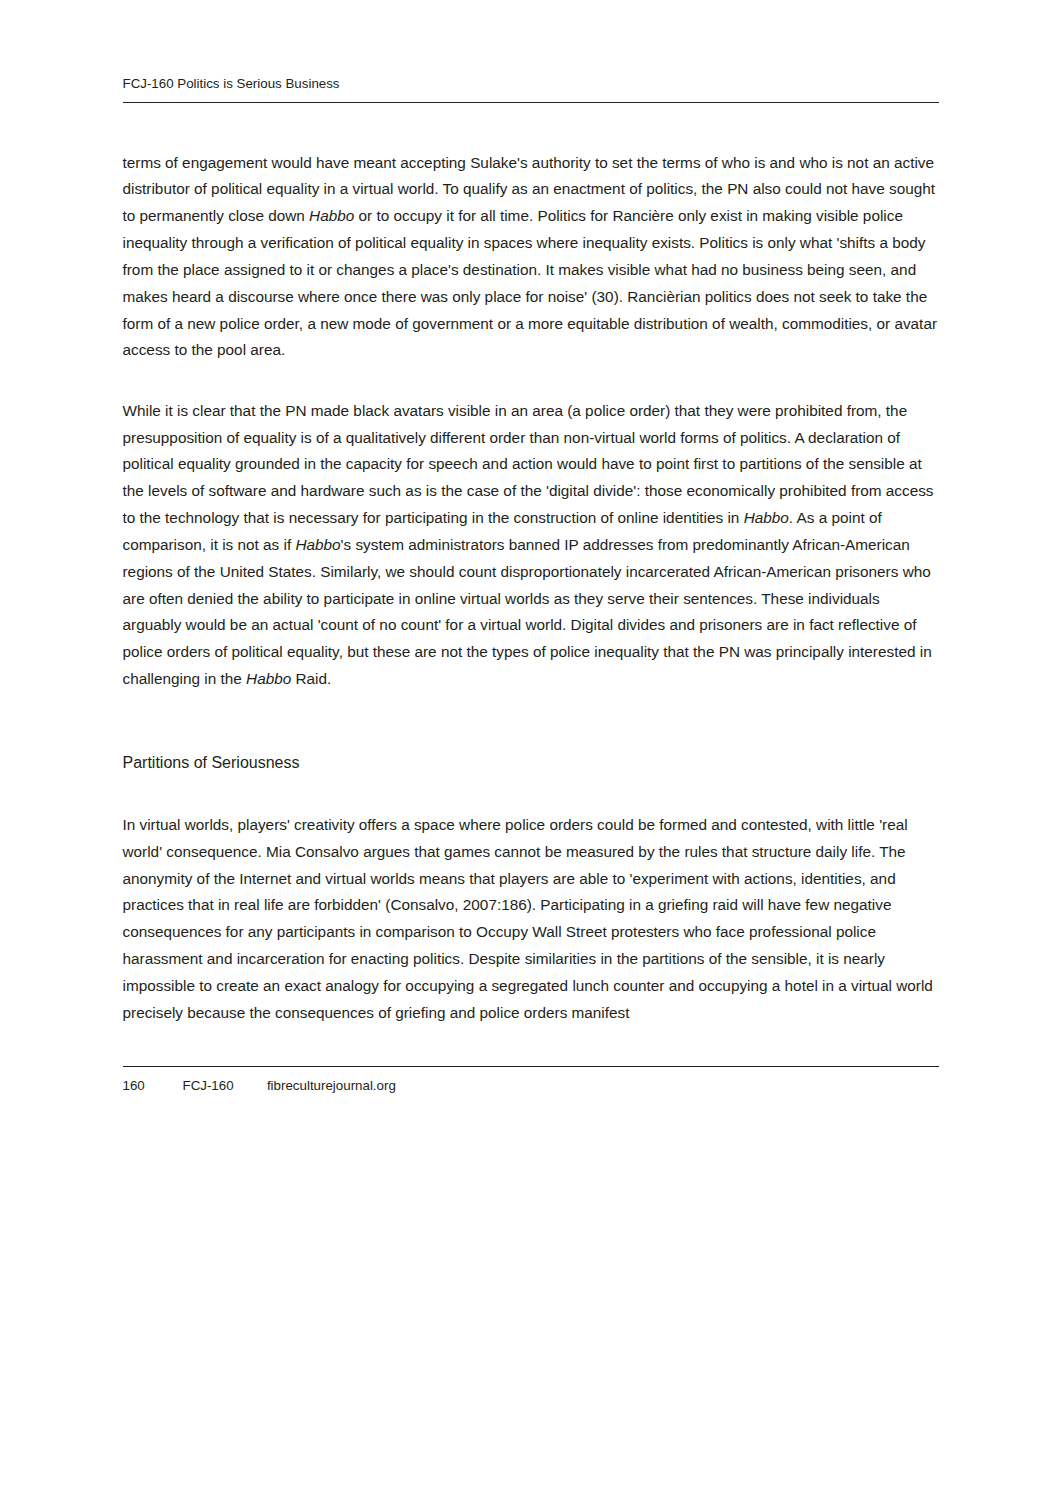FCJ-160 Politics is Serious Business
terms of engagement would have meant accepting Sulake's authority to set the terms of who is and who is not an active distributor of political equality in a virtual world. To qualify as an enactment of politics, the PN also could not have sought to permanently close down Habbo or to occupy it for all time. Politics for Rancière only exist in making visible police inequality through a verification of political equality in spaces where inequality exists. Politics is only what 'shifts a body from the place assigned to it or changes a place's destination. It makes visible what had no business being seen, and makes heard a discourse where once there was only place for noise' (30). Rancièrian politics does not seek to take the form of a new police order, a new mode of government or a more equitable distribution of wealth, commodities, or avatar access to the pool area.
While it is clear that the PN made black avatars visible in an area (a police order) that they were prohibited from, the presupposition of equality is of a qualitatively different order than non-virtual world forms of politics. A declaration of political equality grounded in the capacity for speech and action would have to point first to partitions of the sensible at the levels of software and hardware such as is the case of the 'digital divide': those economically prohibited from access to the technology that is necessary for participating in the construction of online identities in Habbo. As a point of comparison, it is not as if Habbo's system administrators banned IP addresses from predominantly African-American regions of the United States. Similarly, we should count disproportionately incarcerated African-American prisoners who are often denied the ability to participate in online virtual worlds as they serve their sentences. These individuals arguably would be an actual 'count of no count' for a virtual world. Digital divides and prisoners are in fact reflective of police orders of political equality, but these are not the types of police inequality that the PN was principally interested in challenging in the Habbo Raid.
Partitions of Seriousness
In virtual worlds, players' creativity offers a space where police orders could be formed and contested, with little 'real world' consequence. Mia Consalvo argues that games cannot be measured by the rules that structure daily life. The anonymity of the Internet and virtual worlds means that players are able to 'experiment with actions, identities, and practices that in real life are forbidden' (Consalvo, 2007:186). Participating in a griefing raid will have few negative consequences for any participants in comparison to Occupy Wall Street protesters who face professional police harassment and incarceration for enacting politics. Despite similarities in the partitions of the sensible, it is nearly impossible to create an exact analogy for occupying a segregated lunch counter and occupying a hotel in a virtual world precisely because the consequences of griefing and police orders manifest
160 FCJ-160 fibreculturejournal.org